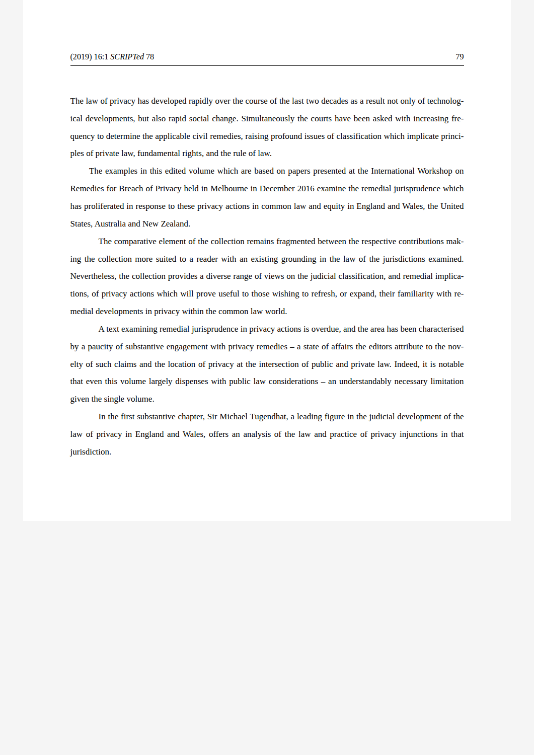(2019) 16:1 SCRIPTed 78 79
The law of privacy has developed rapidly over the course of the last two decades as a result not only of technological developments, but also rapid social change. Simultaneously the courts have been asked with increasing frequency to determine the applicable civil remedies, raising profound issues of classification which implicate principles of private law, fundamental rights, and the rule of law.
The examples in this edited volume which are based on papers presented at the International Workshop on Remedies for Breach of Privacy held in Melbourne in December 2016 examine the remedial jurisprudence which has proliferated in response to these privacy actions in common law and equity in England and Wales, the United States, Australia and New Zealand.
The comparative element of the collection remains fragmented between the respective contributions making the collection more suited to a reader with an existing grounding in the law of the jurisdictions examined. Nevertheless, the collection provides a diverse range of views on the judicial classification, and remedial implications, of privacy actions which will prove useful to those wishing to refresh, or expand, their familiarity with remedial developments in privacy within the common law world.
A text examining remedial jurisprudence in privacy actions is overdue, and the area has been characterised by a paucity of substantive engagement with privacy remedies – a state of affairs the editors attribute to the novelty of such claims and the location of privacy at the intersection of public and private law. Indeed, it is notable that even this volume largely dispenses with public law considerations – an understandably necessary limitation given the single volume.
In the first substantive chapter, Sir Michael Tugendhat, a leading figure in the judicial development of the law of privacy in England and Wales, offers an analysis of the law and practice of privacy injunctions in that jurisdiction.